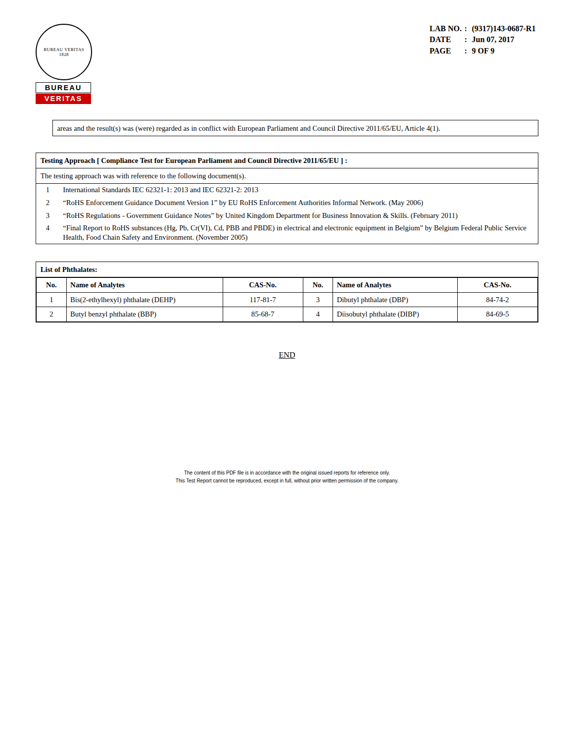BUREAU VERITAS
1828
BUREAU
VERITAS
| LAB NO. | : | (9317)143-0687-R1 |
| DATE | : | Jun 07, 2017 |
| PAGE | : | 9 OF 9 |
areas and the result(s) was (were) regarded as in conflict with European Parliament and Council Directive 2011/65/EU, Article 4(1).
Testing Approach [ Compliance Test for European Parliament and Council Directive 2011/65/EU ] :
The testing approach was with reference to the following document(s).
| 1 | International Standards IEC 62321-1: 2013 and IEC 62321-2: 2013 |
| 2 | “RoHS Enforcement Guidance Document Version 1” by EU RoHS Enforcement Authorities Informal Network. (May 2006) |
| 3 | “RoHS Regulations - Government Guidance Notes” by United Kingdom Department for Business Innovation & Skills. (February 2011) |
| 4 | “Final Report to RoHS substances (Hg, Pb, Cr(VI), Cd, PBB and PBDE) in electrical and electronic equipment in Belgium” by Belgium Federal Public Service Health, Food Chain Safety and Environment. (November 2005) |
List of Phthalates:
| No. | Name of Analytes | CAS-No. | No. | Name of Analytes | CAS-No. |
| --- | --- | --- | --- | --- | --- |
| 1 | Bis(2-ethylhexyl) phthalate (DEHP) | 117-81-7 | 3 | Dibutyl phthalate (DBP) | 84-74-2 |
| 2 | Butyl benzyl phthalate (BBP) | 85-68-7 | 4 | Diisobutyl phthalate (DIBP) | 84-69-5 |
END
The content of this PDF file is in accordance with the original issued reports for reference only.
This Test Report cannot be reproduced, except in full, without prior written permission of the company.